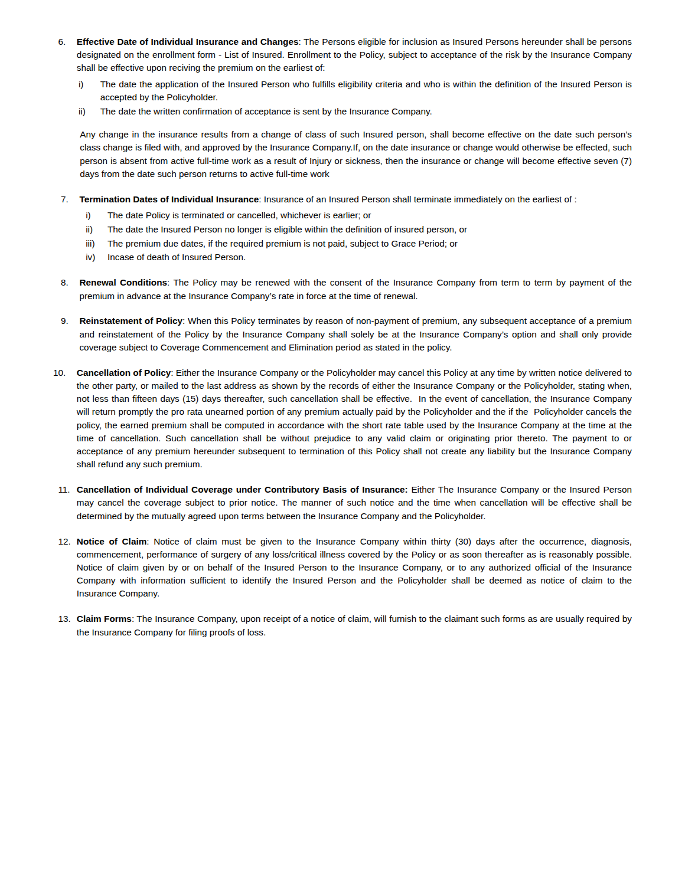Effective Date of Individual Insurance and Changes: The Persons eligible for inclusion as Insured Persons hereunder shall be persons designated on the enrollment form - List of Insured. Enrollment to the Policy, subject to acceptance of the risk by the Insurance Company shall be effective upon reciving the premium on the earliest of:
The date the application of the Insured Person who fulfills eligibility criteria and who is within the definition of the Insured Person is accepted by the Policyholder.
The date the written confirmation of acceptance is sent by the Insurance Company.
Any change in the insurance results from a change of class of such Insured person, shall become effective on the date such person’s class change is filed with, and approved by the Insurance Company.If, on the date insurance or change would otherwise be effected, such person is absent from active full-time work as a result of Injury or sickness, then the insurance or change will become effective seven (7) days from the date such person returns to active full-time work
Termination Dates of Individual Insurance: Insurance of an Insured Person shall terminate immediately on the earliest of :
The date Policy is terminated or cancelled, whichever is earlier; or
The date the Insured Person no longer is eligible within the definition of insured person, or
The premium due dates, if the required premium is not paid, subject to Grace Period; or
Incase of death of Insured Person.
Renewal Conditions: The Policy may be renewed with the consent of the Insurance Company from term to term by payment of the premium in advance at the Insurance Company’s rate in force at the time of renewal.
Reinstatement of Policy: When this Policy terminates by reason of non-payment of premium, any subsequent acceptance of a premium and reinstatement of the Policy by the Insurance Company shall solely be at the Insurance Company’s option and shall only provide coverage subject to Coverage Commencement and Elimination period as stated in the policy.
Cancellation of Policy: Either the Insurance Company or the Policyholder may cancel this Policy at any time by written notice delivered to the other party, or mailed to the last address as shown by the records of either the Insurance Company or the Policyholder, stating when, not less than fifteen days (15) days thereafter, such cancellation shall be effective. In the event of cancellation, the Insurance Company will return promptly the pro rata unearned portion of any premium actually paid by the Policyholder and the if the Policyholder cancels the policy, the earned premium shall be computed in accordance with the short rate table used by the Insurance Company at the time at the time of cancellation. Such cancellation shall be without prejudice to any valid claim or originating prior thereto. The payment to or acceptance of any premium hereunder subsequent to termination of this Policy shall not create any liability but the Insurance Company shall refund any such premium.
Cancellation of Individual Coverage under Contributory Basis of Insurance: Either The Insurance Company or the Insured Person may cancel the coverage subject to prior notice. The manner of such notice and the time when cancellation will be effective shall be determined by the mutually agreed upon terms between the Insurance Company and the Policyholder.
Notice of Claim: Notice of claim must be given to the Insurance Company within thirty (30) days after the occurrence, diagnosis, commencement, performance of surgery of any loss/critical illness covered by the Policy or as soon thereafter as is reasonably possible. Notice of claim given by or on behalf of the Insured Person to the Insurance Company, or to any authorized official of the Insurance Company with information sufficient to identify the Insured Person and the Policyholder shall be deemed as notice of claim to the Insurance Company.
Claim Forms: The Insurance Company, upon receipt of a notice of claim, will furnish to the claimant such forms as are usually required by the Insurance Company for filing proofs of loss.